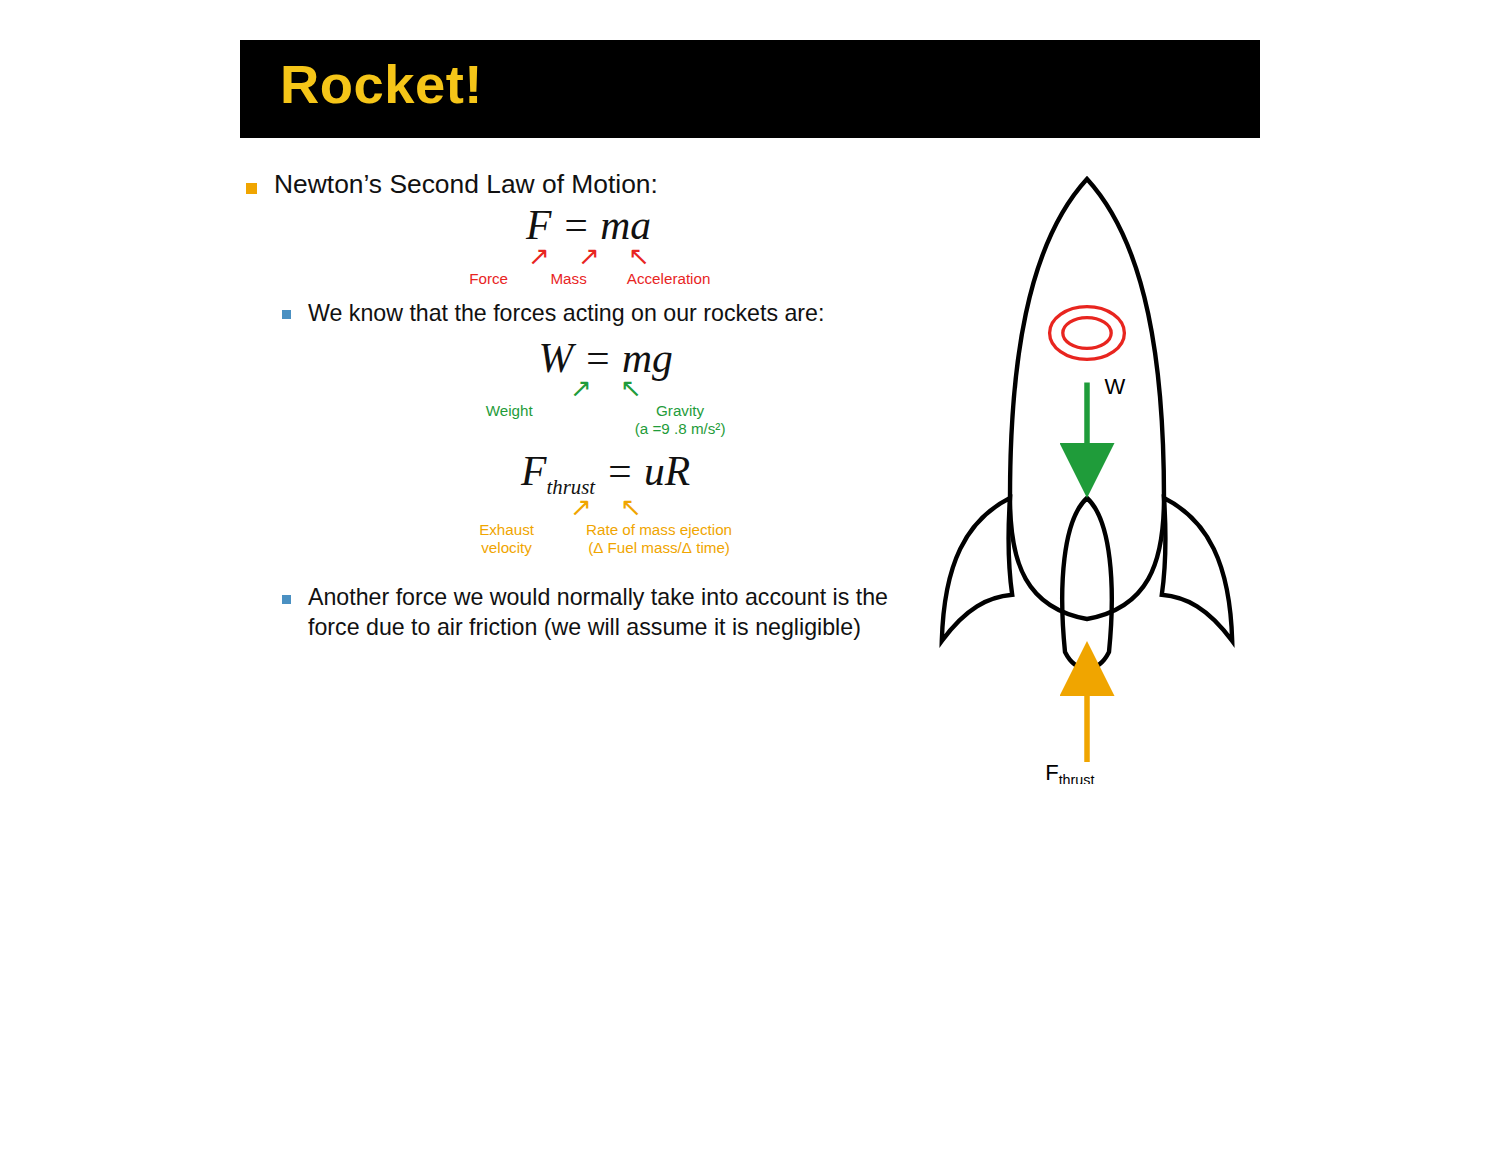Rocket!
Newton’s Second Law of Motion:
F = ma
↗ ↗ ↖
Force Mass Acceleration
We know that the forces acting on our rockets are:
W = mg
↗ ↖
Weight Gravity
(a =9 .8 m/s²)
Fthrust = uR
↗ ↖
Exhaust
velocity Rate of mass ejection
(Δ Fuel mass/Δ time)
Another force we would normally take into account is the force due to air friction (we will assume it is negligible)
W Fthrust